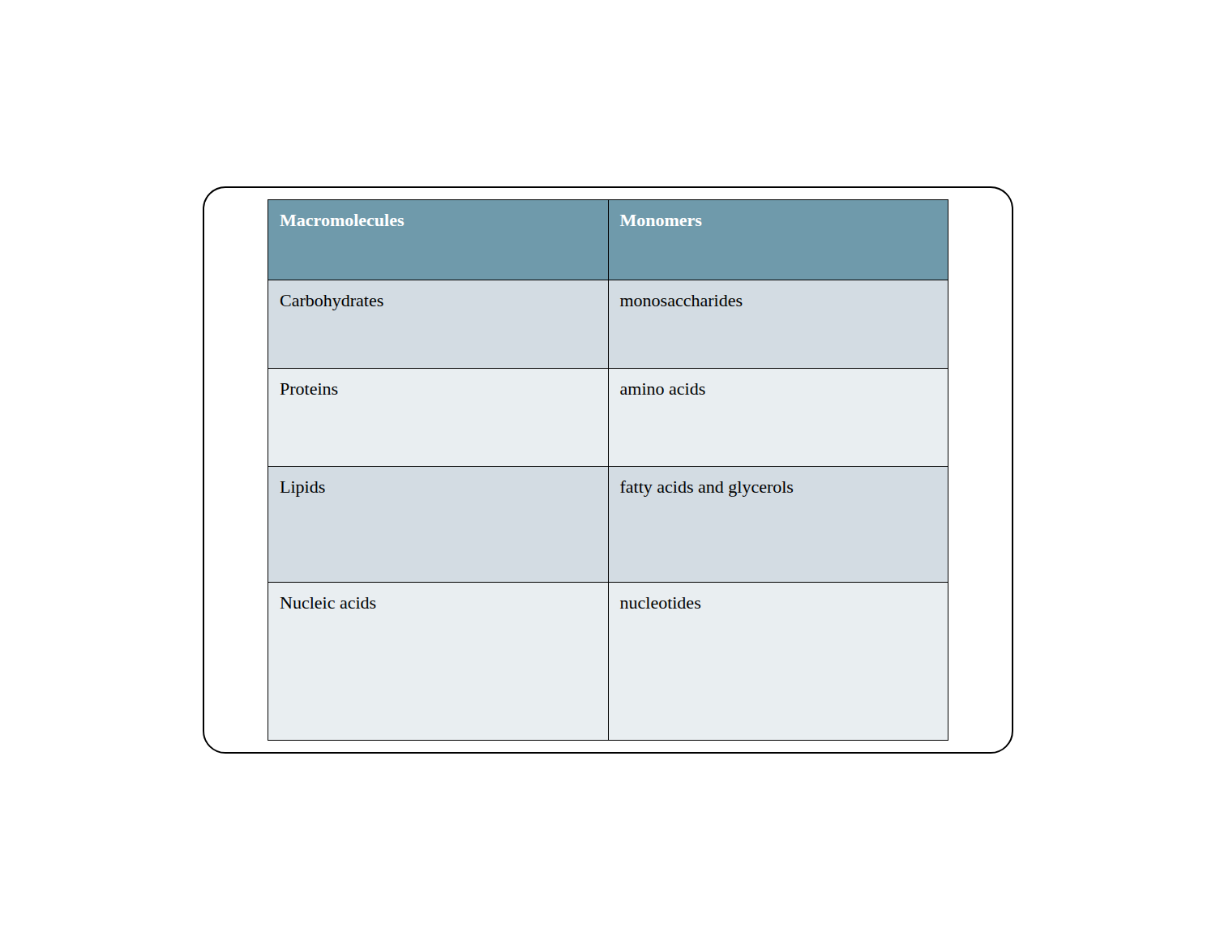| Macromolecules | Monomers |
| --- | --- |
| Carbohydrates | monosaccharides |
| Proteins | amino acids |
| Lipids | fatty acids and glycerols |
| Nucleic acids | nucleotides |